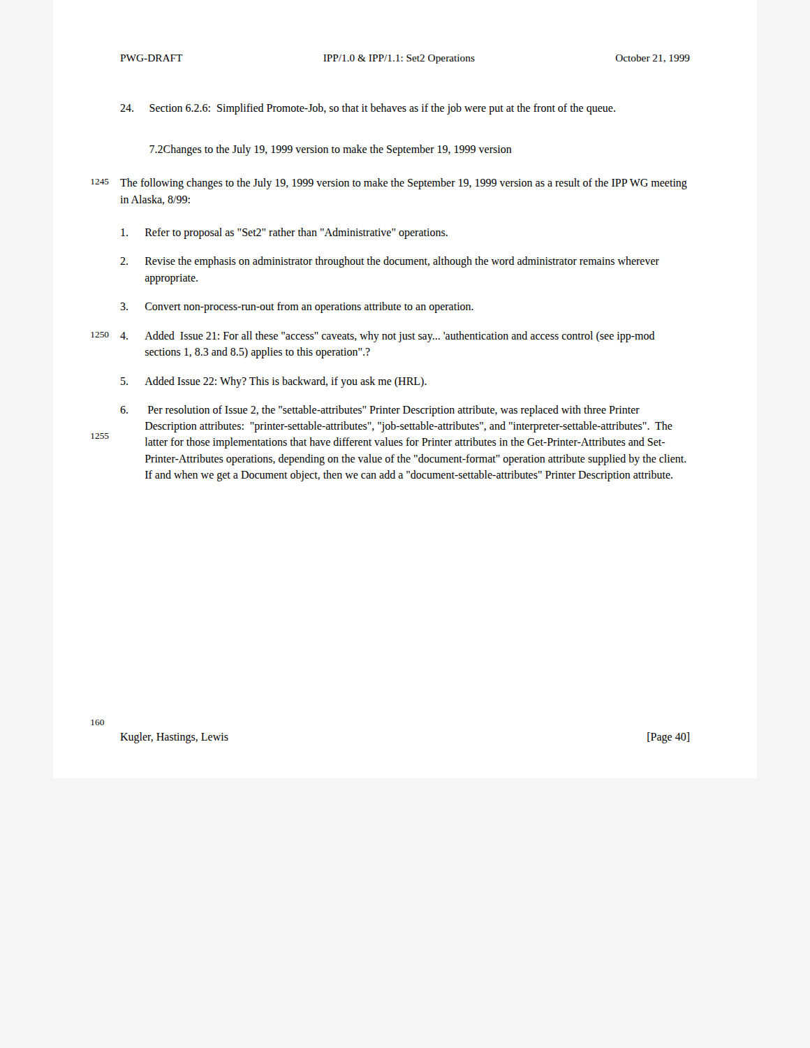PWG-DRAFT
IPP/1.0 & IPP/1.1: Set2 Operations
October 21, 1999
24. Section 6.2.6: Simplified Promote-Job, so that it behaves as if the job were put at the front of the queue.
7.2Changes to the July 19, 1999 version to make the September 19, 1999 version
1245 The following changes to the July 19, 1999 version to make the September 19, 1999 version as a result of the IPP WG meeting in Alaska, 8/99:
1. Refer to proposal as "Set2" rather than "Administrative" operations.
2. Revise the emphasis on administrator throughout the document, although the word administrator remains wherever appropriate.
3. Convert non-process-run-out from an operations attribute to an operation.
1250 4. Added Issue 21: For all these "access" caveats, why not just say... 'authentication and access control (see ipp-mod sections 1, 8.3 and 8.5) applies to this operation".?
5. Added Issue 22: Why? This is backward, if you ask me (HRL).
6. 1255 Per resolution of Issue 2, the "settable-attributes" Printer Description attribute, was replaced with three Printer Description attributes: "printer-settable-attributes", "job-settable-attributes", and "interpreter-settable-attributes". The latter for those implementations that have different values for Printer attributes in the Get-Printer-Attributes and Set-Printer-Attributes operations, depending on the value of the "document-format" operation attribute supplied by the client. If and when we get a Document object, then we can add a "document-settable-attributes" Printer Description attribute.
160
Kugler, Hastings, Lewis
[Page 40]